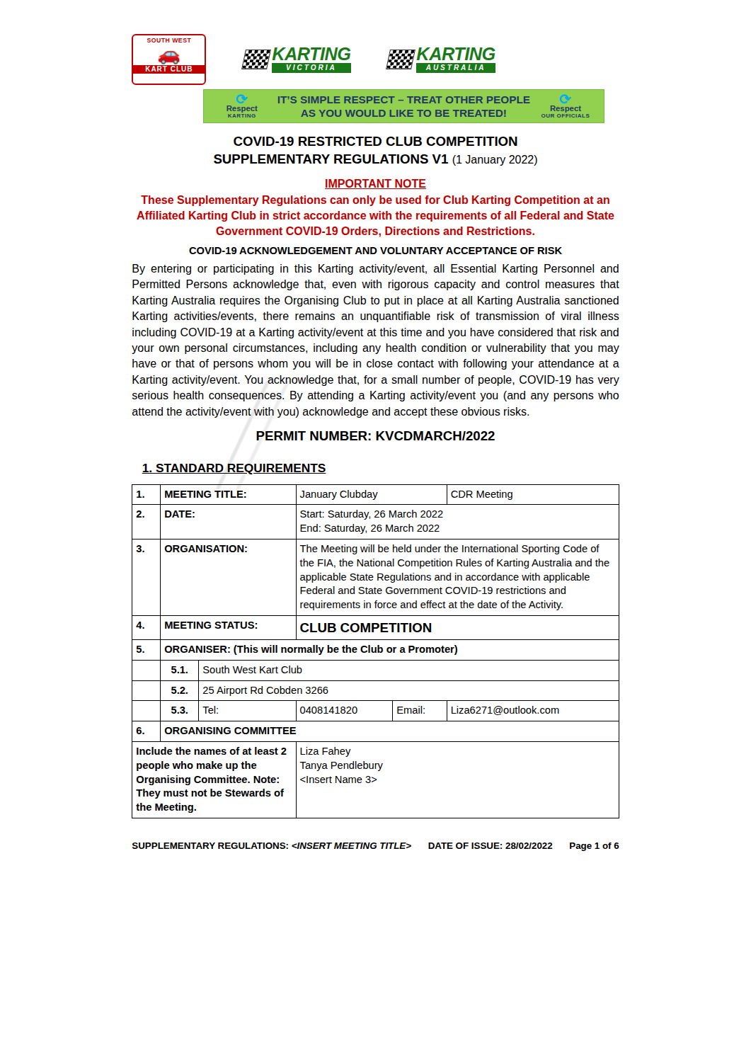SOUTH WEST 🚗
KART CLUB
KARTING VICTORIA
KARTING AUSTRALIA
⟳ Respect KARTING
IT’S SIMPLE RESPECT – TREAT OTHER PEOPLE
AS YOU WOULD LIKE TO BE TREATED!
⟳ Respect OUR OFFICIALS
COVID-19 RESTRICTED CLUB COMPETITION SUPPLEMENTARY REGULATIONS V1 (1 January 2022)
IMPORTANT NOTE
These Supplementary Regulations can only be used for Club Karting Competition at an Affiliated Karting Club in strict accordance with the requirements of all Federal and State Government COVID-19 Orders, Directions and Restrictions.
COVID-19 ACKNOWLEDGEMENT AND VOLUNTARY ACCEPTANCE OF RISK
By entering or participating in this Karting activity/event, all Essential Karting Personnel and Permitted Persons acknowledge that, even with rigorous capacity and control measures that Karting Australia requires the Organising Club to put in place at all Karting Australia sanctioned Karting activities/events, there remains an unquantifiable risk of transmission of viral illness including COVID-19 at a Karting activity/event at this time and you have considered that risk and your own personal circumstances, including any health condition or vulnerability that you may have or that of persons whom you will be in close contact with following your attendance at a Karting activity/event. You acknowledge that, for a small number of people, COVID-19 has very serious health consequences. By attending a Karting activity/event you (and any persons who attend the activity/event with you) acknowledge and accept these obvious risks.
PERMIT NUMBER: KVCDMARCH/2022
1. STANDARD REQUIREMENTS
| 1. | MEETING TITLE: | January Clubday | CDR Meeting |
| 2. | DATE: | Start: Saturday, 26 March 2022 End: Saturday, 26 March 2022 |
| 3. | ORGANISATION: | The Meeting will be held under the International Sporting Code of the FIA, the National Competition Rules of Karting Australia and the applicable State Regulations and in accordance with applicable Federal and State Government COVID-19 restrictions and requirements in force and effect at the date of the Activity. |
| 4. | MEETING STATUS: | CLUB COMPETITION |
| 5. | ORGANISER: (This will normally be the Club or a Promoter) |
| | 5.1. | South West Kart Club |
| | 5.2. | 25 Airport Rd Cobden 3266 |
| | 5.3. | Tel: | 0408141820 | Email: | Liza6271@outlook.com |
| 6. | ORGANISING COMMITTEE |
| Include the names of at least 2 people who make up the Organising Committee. Note: They must not be Stewards of the Meeting. | Liza Fahey Tanya Pendlebury <Insert Name 3> |
SUPPLEMENTARY REGULATIONS: <INSERT MEETING TITLE>
DATE OF ISSUE: 28/02/2022
Page 1 of 6